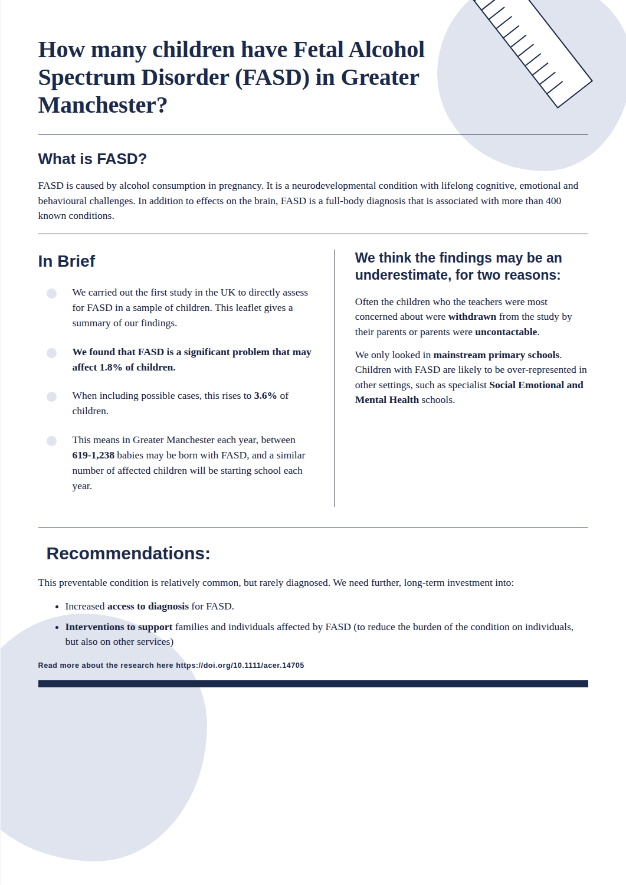How many children have Fetal Alcohol Spectrum Disorder (FASD) in Greater Manchester?
What is FASD?
FASD is caused by alcohol consumption in pregnancy. It is a neurodevelopmental condition with lifelong cognitive, emotional and behavioural challenges. In addition to effects on the brain, FASD is a full-body diagnosis that is associated with more than 400 known conditions.
In Brief
We carried out the first study in the UK to directly assess for FASD in a sample of children. This leaflet gives a summary of our findings.
We found that FASD is a significant problem that may affect 1.8% of children.
When including possible cases, this rises to 3.6% of children.
This means in Greater Manchester each year, between 619-1,238 babies may be born with FASD, and a similar number of affected children will be starting school each year.
We think the findings may be an underestimate, for two reasons:
Often the children who the teachers were most concerned about were withdrawn from the study by their parents or parents were uncontactable.
We only looked in mainstream primary schools. Children with FASD are likely to be over-represented in other settings, such as specialist Social Emotional and Mental Health schools.
Recommendations:
This preventable condition is relatively common, but rarely diagnosed. We need further, long-term investment into:
Increased access to diagnosis for FASD.
Interventions to support families and individuals affected by FASD (to reduce the burden of the condition on individuals, but also on other services)
Read more about the research here https://doi.org/10.1111/acer.14705